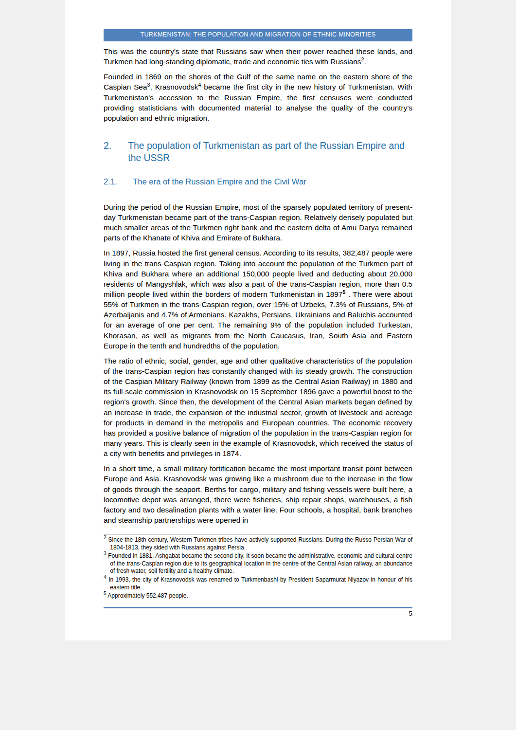Turkmenistan: the population and migration of ethnic minorities
This was the country's state that Russians saw when their power reached these lands, and Turkmen had long-standing diplomatic, trade and economic ties with Russians2.
Founded in 1869 on the shores of the Gulf of the same name on the eastern shore of the Caspian Sea3, Krasnovodsk4 became the first city in the new history of Turkmenistan. With Turkmenistan's accession to the Russian Empire, the first censuses were conducted providing statisticians with documented material to analyse the quality of the country's population and ethnic migration.
2. The population of Turkmenistan as part of the Russian Empire and the USSR
2.1. The era of the Russian Empire and the Civil War
During the period of the Russian Empire, most of the sparsely populated territory of present-day Turkmenistan became part of the trans-Caspian region. Relatively densely populated but much smaller areas of the Turkmen right bank and the eastern delta of Amu Darya remained parts of the Khanate of Khiva and Emirate of Bukhara.
In 1897, Russia hosted the first general census. According to its results, 382,487 people were living in the trans-Caspian region. Taking into account the population of the Turkmen part of Khiva and Bukhara where an additional 150,000 people lived and deducting about 20,000 residents of Mangyshlak, which was also a part of the trans-Caspian region, more than 0.5 million people lived within the borders of modern Turkmenistan in 18975 . There were about 55% of Turkmen in the trans-Caspian region, over 15% of Uzbeks, 7.3% of Russians, 5% of Azerbaijanis and 4.7% of Armenians. Kazakhs, Persians, Ukrainians and Baluchis accounted for an average of one per cent. The remaining 9% of the population included Turkestan, Khorasan, as well as migrants from the North Caucasus, Iran, South Asia and Eastern Europe in the tenth and hundredths of the population.
The ratio of ethnic, social, gender, age and other qualitative characteristics of the population of the trans-Caspian region has constantly changed with its steady growth. The construction of the Caspian Military Railway (known from 1899 as the Central Asian Railway) in 1880 and its full-scale commission in Krasnovodsk on 15 September 1896 gave a powerful boost to the region's growth. Since then, the development of the Central Asian markets began defined by an increase in trade, the expansion of the industrial sector, growth of livestock and acreage for products in demand in the metropolis and European countries. The economic recovery has provided a positive balance of migration of the population in the trans-Caspian region for many years. This is clearly seen in the example of Krasnovodsk, which received the status of a city with benefits and privileges in 1874.
In a short time, a small military fortification became the most important transit point between Europe and Asia. Krasnovodsk was growing like a mushroom due to the increase in the flow of goods through the seaport. Berths for cargo, military and fishing vessels were built here, a locomotive depot was arranged, there were fisheries, ship repair shops, warehouses, a fish factory and two desalination plants with a water line. Four schools, a hospital, bank branches and steamship partnerships were opened in
2 Since the 18th century, Western Turkmen tribes have actively supported Russians. During the Russo-Persian War of 1804-1813, they sided with Russians against Persia.
3 Founded in 1881, Ashgabat became the second city. It soon became the administrative, economic and cultural centre of the trans-Caspian region due to its geographical location in the centre of the Central Asian railway, an abundance of fresh water, soil fertility and a healthy climate.
4 In 1993, the city of Krasnovodsk was renamed to Turkmenbashi by President Saparmurat Niyazov in honour of his eastern title.
5 Approximately 552,487 people.
5